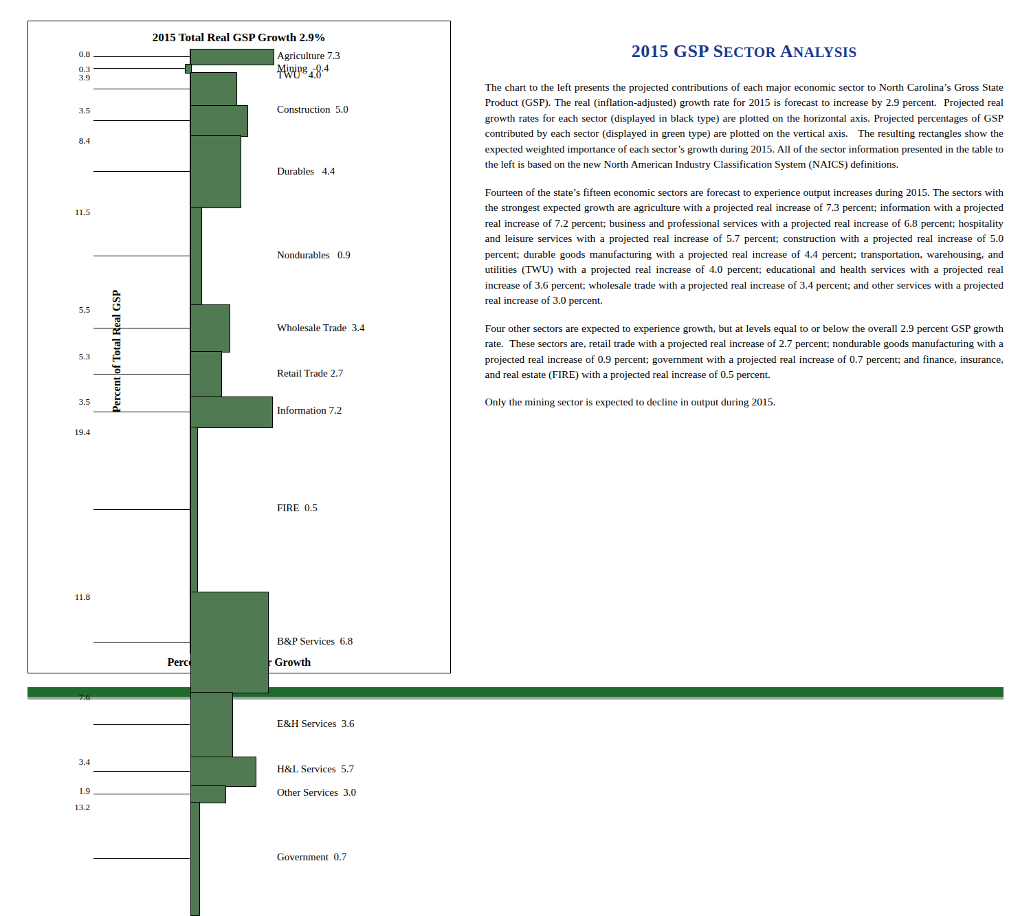2015 Total Real GSP Growth 2.9%
Percent of Total Real GSP
0.8
Agriculture 7.3
0.3
Mining -0.4
3.9
TWU 4.0
3.5
Construction 5.0
8.4
Durables 4.4
11.5
Nondurables 0.9
5.5
Wholesale Trade 3.4
5.3
Retail Trade 2.7
3.5
Information 7.2
19.4
FIRE 0.5
11.8
B&P Services 6.8
7.6
E&H Services 3.6
3.4
H&L Services 5.7
1.9
Other Services 3.0
13.2
Government 0.7
Percent of Real Sector Growth
2015 GSP SECTOR ANALYSIS
The chart to the left presents the projected contributions of each major economic sector to North Carolina’s Gross State Product (GSP). The real (inflation-adjusted) growth rate for 2015 is forecast to increase by 2.9 percent. Projected real growth rates for each sector (displayed in black type) are plotted on the horizontal axis. Projected percentages of GSP contributed by each sector (displayed in green type) are plotted on the vertical axis. The resulting rectangles show the expected weighted importance of each sector’s growth during 2015. All of the sector information presented in the table to the left is based on the new North American Industry Classification System (NAICS) definitions.
Fourteen of the state’s fifteen economic sectors are forecast to experience output increases during 2015. The sectors with the strongest expected growth are agriculture with a projected real increase of 7.3 percent; information with a projected real increase of 7.2 percent; business and professional services with a projected real increase of 6.8 percent; hospitality and leisure services with a projected real increase of 5.7 percent; construction with a projected real increase of 5.0 percent; durable goods manufacturing with a projected real increase of 4.4 percent; transportation, warehousing, and utilities (TWU) with a projected real increase of 4.0 percent; educational and health services with a projected real increase of 3.6 percent; wholesale trade with a projected real increase of 3.4 percent; and other services with a projected real increase of 3.0 percent.
Four other sectors are expected to experience growth, but at levels equal to or below the overall 2.9 percent GSP growth rate. These sectors are, retail trade with a projected real increase of 2.7 percent; nondurable goods manufacturing with a projected real increase of 0.9 percent; government with a projected real increase of 0.7 percent; and finance, insurance, and real estate (FIRE) with a projected real increase of 0.5 percent.
Only the mining sector is expected to decline in output during 2015.